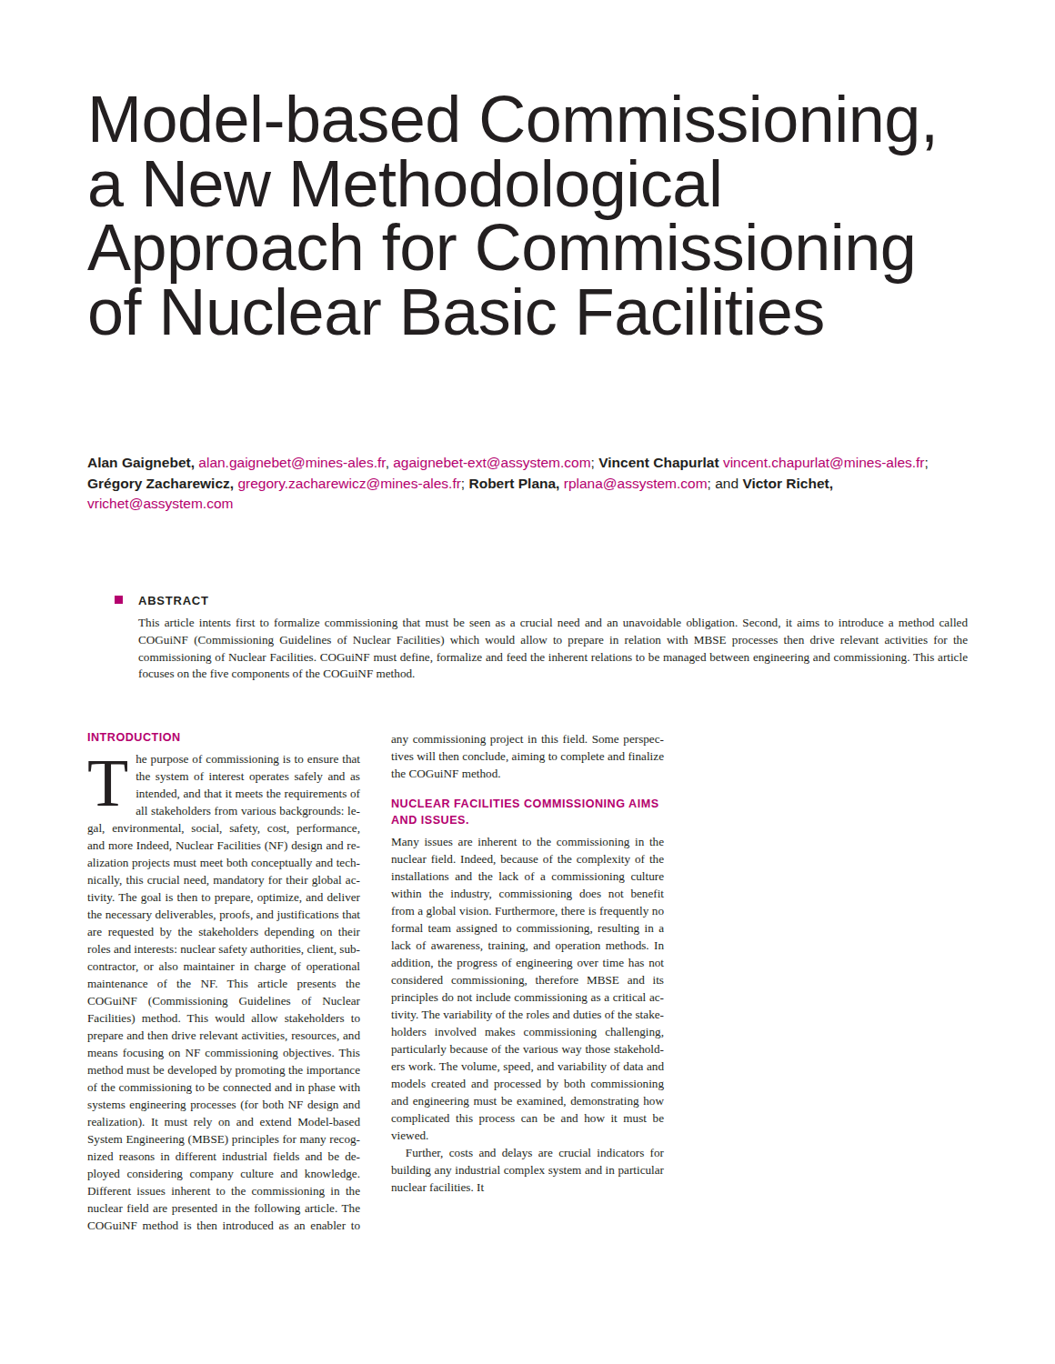Model-based Commissioning, a New Methodological Approach for Commissioning of Nuclear Basic Facilities
Alan Gaignebet, alan.gaignebet@mines-ales.fr, agaignebet-ext@assystem.com; Vincent Chapurlat vincent.chapurlat@mines-ales.fr; Grégory Zacharewicz, gregory.zacharewicz@mines-ales.fr; Robert Plana, rplana@assystem.com; and Victor Richet, vrichet@assystem.com
ABSTRACT
This article intents first to formalize commissioning that must be seen as a crucial need and an unavoidable obligation. Second, it aims to introduce a method called COGuiNF (Commissioning Guidelines of Nuclear Facilities) which would allow to prepare in relation with MBSE processes then drive relevant activities for the commissioning of Nuclear Facilities. COGuiNF must define, formalize and feed the inherent relations to be managed between engineering and commissioning. This article focuses on the five components of the COGuiNF method.
INTRODUCTION
The purpose of commissioning is to ensure that the system of interest operates safely and as intended, and that it meets the requirements of all stakeholders from various backgrounds: legal, environmental, social, safety, cost, performance, and more Indeed, Nuclear Facilities (NF) design and realization projects must meet both conceptually and technically, this crucial need, mandatory for their global activity. The goal is then to prepare, optimize, and deliver the necessary deliverables, proofs, and justifications that are requested by the stakeholders depending on their roles and interests: nuclear safety authorities, client, sub-contractor, or also maintainer in charge of operational maintenance of the NF. This article presents the COGuiNF (Commissioning Guidelines of Nuclear Facilities) method. This would allow stakeholders to prepare and then drive relevant activities, resources, and means focusing on NF commissioning objectives. This method must be developed by promoting the importance of the commissioning to be connected and in phase with systems engineering processes (for both NF design and realization). It must rely on and extend Model-based System Engineering (MBSE) principles for many recognized reasons in different industrial fields and be deployed considering company culture and knowledge. Different issues inherent to the commissioning in the nuclear field are presented in the following article. The COGuiNF method is then introduced as an enabler to any commissioning project in this field. Some perspectives will then conclude, aiming to complete and finalize the COGuiNF method.
NUCLEAR FACILITIES COMMISSIONING AIMS AND ISSUES.
Many issues are inherent to the commissioning in the nuclear field. Indeed, because of the complexity of the installations and the lack of a commissioning culture within the industry, commissioning does not benefit from a global vision. Furthermore, there is frequently no formal team assigned to commissioning, resulting in a lack of awareness, training, and operation methods. In addition, the progress of engineering over time has not considered commissioning, therefore MBSE and its principles do not include commissioning as a critical activity. The variability of the roles and duties of the stakeholders involved makes commissioning challenging, particularly because of the various way those stakeholders work. The volume, speed, and variability of data and models created and processed by both commissioning and engineering must be examined, demonstrating how complicated this process can be and how it must be viewed.
Further, costs and delays are crucial indicators for building any industrial complex system and in particular nuclear facilities. It